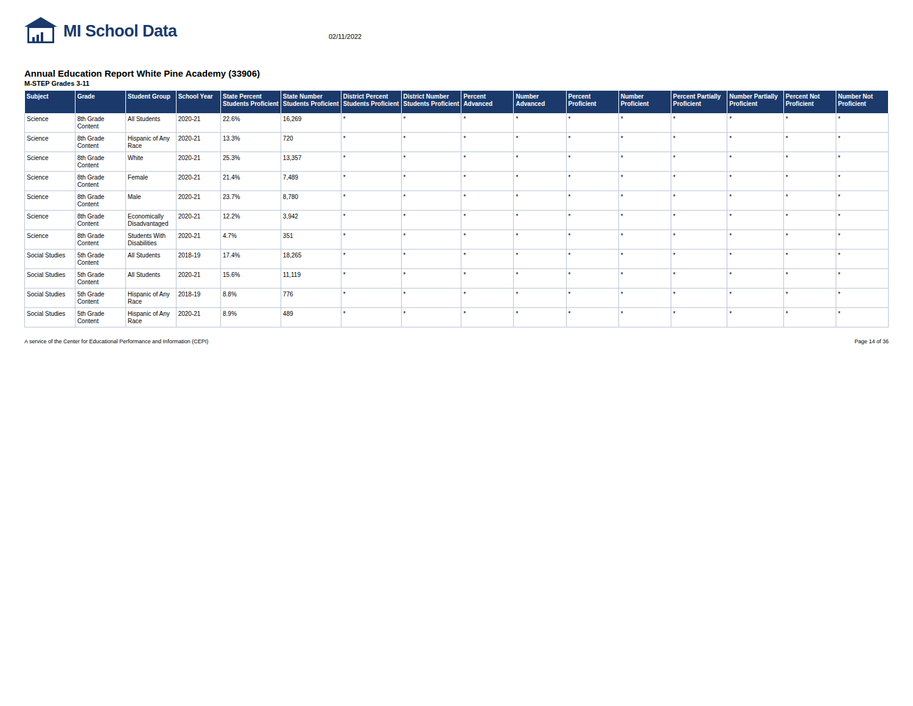MI School Data
02/11/2022
Annual Education Report White Pine Academy (33906)
M-STEP Grades 3-11
| Subject | Grade | Student Group | School Year | State Percent Students Proficient | State Number Students Proficient | District Percent Students Proficient | District Number Students Proficient | Percent Advanced | Number Advanced | Percent Proficient | Number Proficient | Percent Partially Proficient | Number Partially Proficient | Percent Not Proficient | Number Not Proficient |
| --- | --- | --- | --- | --- | --- | --- | --- | --- | --- | --- | --- | --- | --- | --- | --- |
| Science | 8th Grade Content | All Students | 2020-21 | 22.6% | 16,269 | * | * | * | * | * | * | * | * | * | * |
| Science | 8th Grade Content | Hispanic of Any Race | 2020-21 | 13.3% | 720 | * | * | * | * | * | * | * | * | * | * |
| Science | 8th Grade Content | White | 2020-21 | 25.3% | 13,357 | * | * | * | * | * | * | * | * | * | * |
| Science | 8th Grade Content | Female | 2020-21 | 21.4% | 7,489 | * | * | * | * | * | * | * | * | * | * |
| Science | 8th Grade Content | Male | 2020-21 | 23.7% | 8,780 | * | * | * | * | * | * | * | * | * | * |
| Science | 8th Grade Content | Economically Disadvantaged | 2020-21 | 12.2% | 3,942 | * | * | * | * | * | * | * | * | * | * |
| Science | 8th Grade Content | Students With Disabilities | 2020-21 | 4.7% | 351 | * | * | * | * | * | * | * | * | * | * |
| Social Studies | 5th Grade Content | All Students | 2018-19 | 17.4% | 18,265 | * | * | * | * | * | * | * | * | * | * |
| Social Studies | 5th Grade Content | All Students | 2020-21 | 15.6% | 11,119 | * | * | * | * | * | * | * | * | * | * |
| Social Studies | 5th Grade Content | Hispanic of Any Race | 2018-19 | 8.8% | 776 | * | * | * | * | * | * | * | * | * | * |
| Social Studies | 5th Grade Content | Hispanic of Any Race | 2020-21 | 8.9% | 489 | * | * | * | * | * | * | * | * | * | * |
A service of the Center for Educational Performance and Information (CEPI)
Page 14 of 36